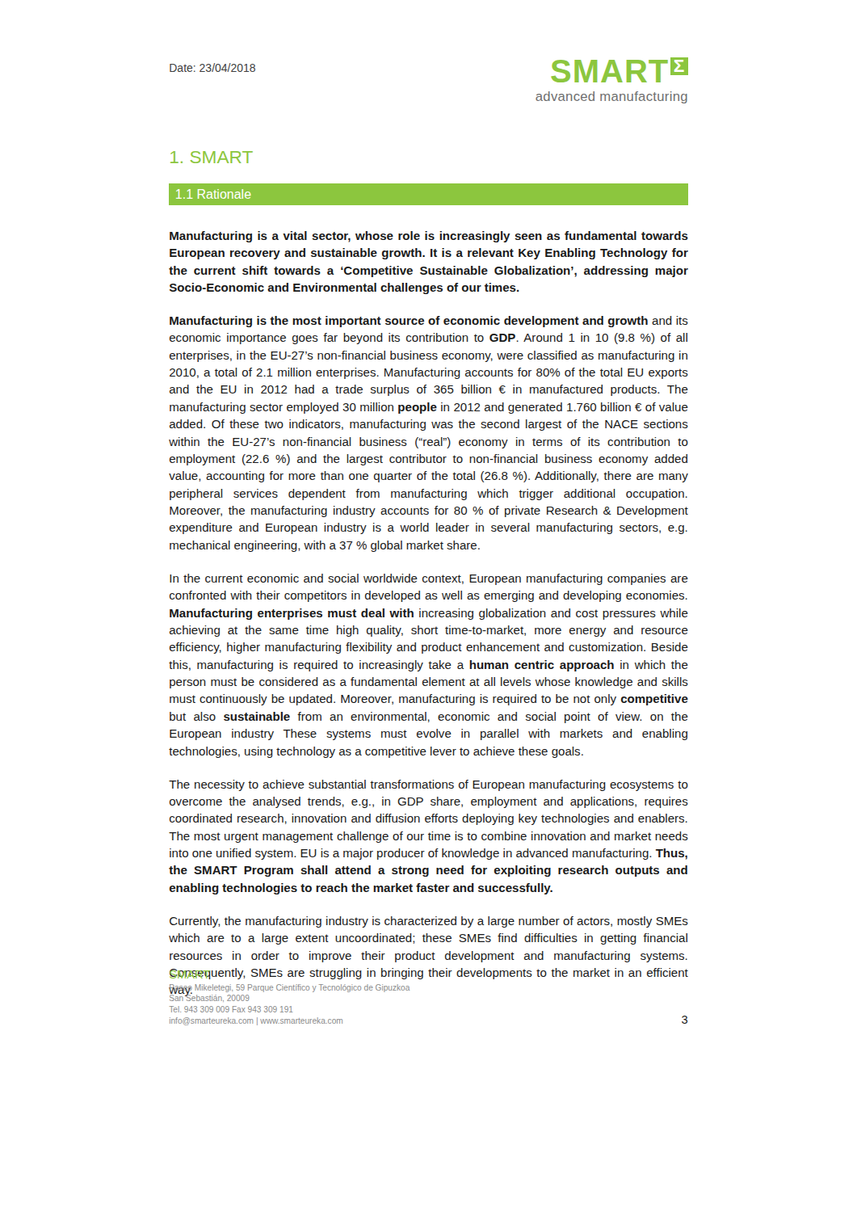Date: 23/04/2018
SMARTΣ
advanced manufacturing
1. SMART
1.1 Rationale
Manufacturing is a vital sector, whose role is increasingly seen as fundamental towards European recovery and sustainable growth. It is a relevant Key Enabling Technology for the current shift towards a ‘Competitive Sustainable Globalization’, addressing major Socio-Economic and Environmental challenges of our times.
Manufacturing is the most important source of economic development and growth and its economic importance goes far beyond its contribution to GDP. Around 1 in 10 (9.8 %) of all enterprises, in the EU-27’s non-financial business economy, were classified as manufacturing in 2010, a total of 2.1 million enterprises. Manufacturing accounts for 80% of the total EU exports and the EU in 2012 had a trade surplus of 365 billion € in manufactured products. The manufacturing sector employed 30 million people in 2012 and generated 1.760 billion € of value added. Of these two indicators, manufacturing was the second largest of the NACE sections within the EU-27’s non-financial business (“real”) economy in terms of its contribution to employment (22.6 %) and the largest contributor to non-financial business economy added value, accounting for more than one quarter of the total (26.8 %). Additionally, there are many peripheral services dependent from manufacturing which trigger additional occupation. Moreover, the manufacturing industry accounts for 80 % of private Research & Development expenditure and European industry is a world leader in several manufacturing sectors, e.g. mechanical engineering, with a 37 % global market share.
In the current economic and social worldwide context, European manufacturing companies are confronted with their competitors in developed as well as emerging and developing economies. Manufacturing enterprises must deal with increasing globalization and cost pressures while achieving at the same time high quality, short time-to-market, more energy and resource efficiency, higher manufacturing flexibility and product enhancement and customization. Beside this, manufacturing is required to increasingly take a human centric approach in which the person must be considered as a fundamental element at all levels whose knowledge and skills must continuously be updated. Moreover, manufacturing is required to be not only competitive but also sustainable from an environmental, economic and social point of view. on the European industry These systems must evolve in parallel with markets and enabling technologies, using technology as a competitive lever to achieve these goals.
The necessity to achieve substantial transformations of European manufacturing ecosystems to overcome the analysed trends, e.g., in GDP share, employment and applications, requires coordinated research, innovation and diffusion efforts deploying key technologies and enablers. The most urgent management challenge of our time is to combine innovation and market needs into one unified system. EU is a major producer of knowledge in advanced manufacturing. Thus, the SMART Program shall attend a strong need for exploiting research outputs and enabling technologies to reach the market faster and successfully.
Currently, the manufacturing industry is characterized by a large number of actors, mostly SMEs which are to a large extent uncoordinated; these SMEs find difficulties in getting financial resources in order to improve their product development and manufacturing systems. Consequently, SMEs are struggling in bringing their developments to the market in an efficient way.
SMART
Paseo Mikeletegi, 59 Parque Científico y Tecnológico de Gipuzkoa
San Sebastián, 20009
Tel. 943 309 009 Fax 943 309 191
info@smarteureka.com | www.smarteureka.com
3